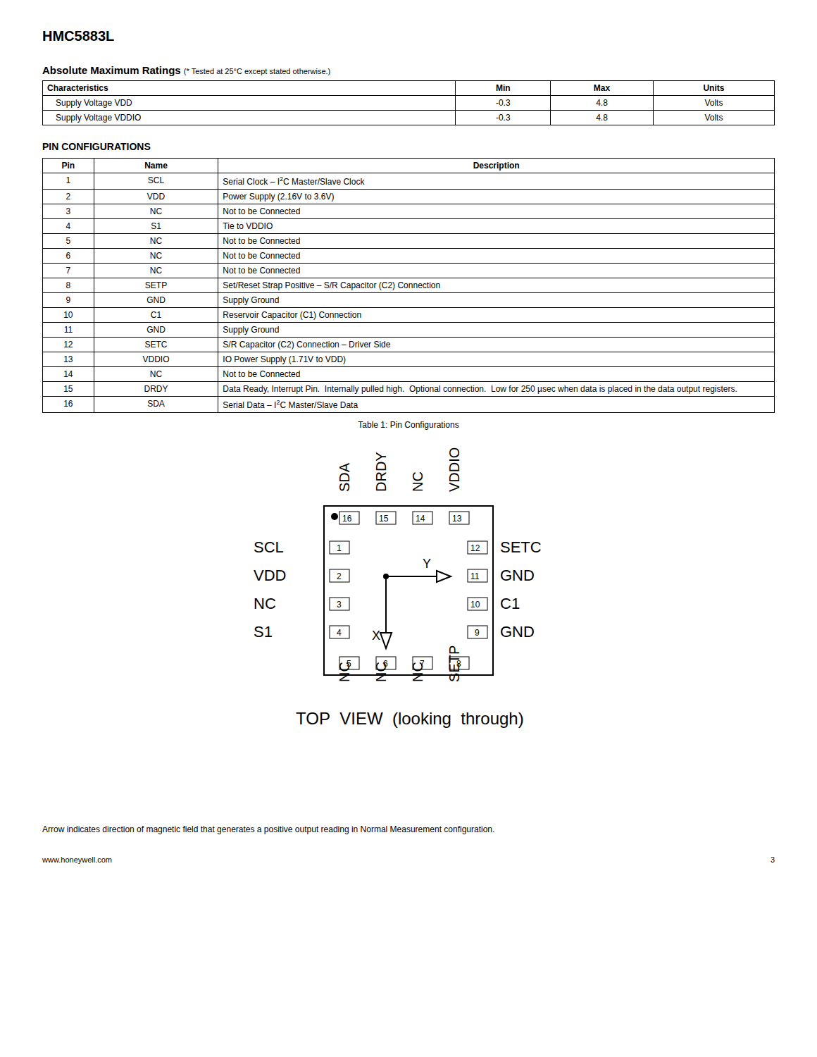HMC5883L
Absolute Maximum Ratings (* Tested at 25°C except stated otherwise.)
| Characteristics | Min | Max | Units |
| --- | --- | --- | --- |
| Supply Voltage VDD | -0.3 | 4.8 | Volts |
| Supply Voltage VDDIO | -0.3 | 4.8 | Volts |
PIN CONFIGURATIONS
| Pin | Name | Description |
| --- | --- | --- |
| 1 | SCL | Serial Clock – I 2 C Master/Slave Clock |
| 2 | VDD | Power Supply (2.16V to 3.6V) |
| 3 | NC | Not to be Connected |
| 4 | S1 | Tie to VDDIO |
| 5 | NC | Not to be Connected |
| 6 | NC | Not to be Connected |
| 7 | NC | Not to be Connected |
| 8 | SETP | Set/Reset Strap Positive – S/R Capacitor (C2) Connection |
| 9 | GND | Supply Ground |
| 10 | C1 | Reservoir Capacitor (C1) Connection |
| 11 | GND | Supply Ground |
| 12 | SETC | S/R Capacitor (C2) Connection – Driver Side |
| 13 | VDDIO | IO Power Supply (1.71V to VDD) |
| 14 | NC | Not to be Connected |
| 15 | DRDY | Data Ready, Interrupt Pin. Internally pulled high. Optional connection. Low for 250 µsec when data is placed in the data output registers. |
| 16 | SDA | Serial Data – I 2 C Master/Slave Data |
Table 1: Pin Configurations
SDA DRDY NC VDDIO 16 15 14 13 1 2 3 4 12 11 10 9 5 6 7 8 SCL VDD NC S1 SETC GND C1 GND NC NC NC SETP Y X TOP VIEW (looking through)
Arrow indicates direction of magnetic field that generates a positive output reading in Normal Measurement configuration.
www.honeywell.com 3